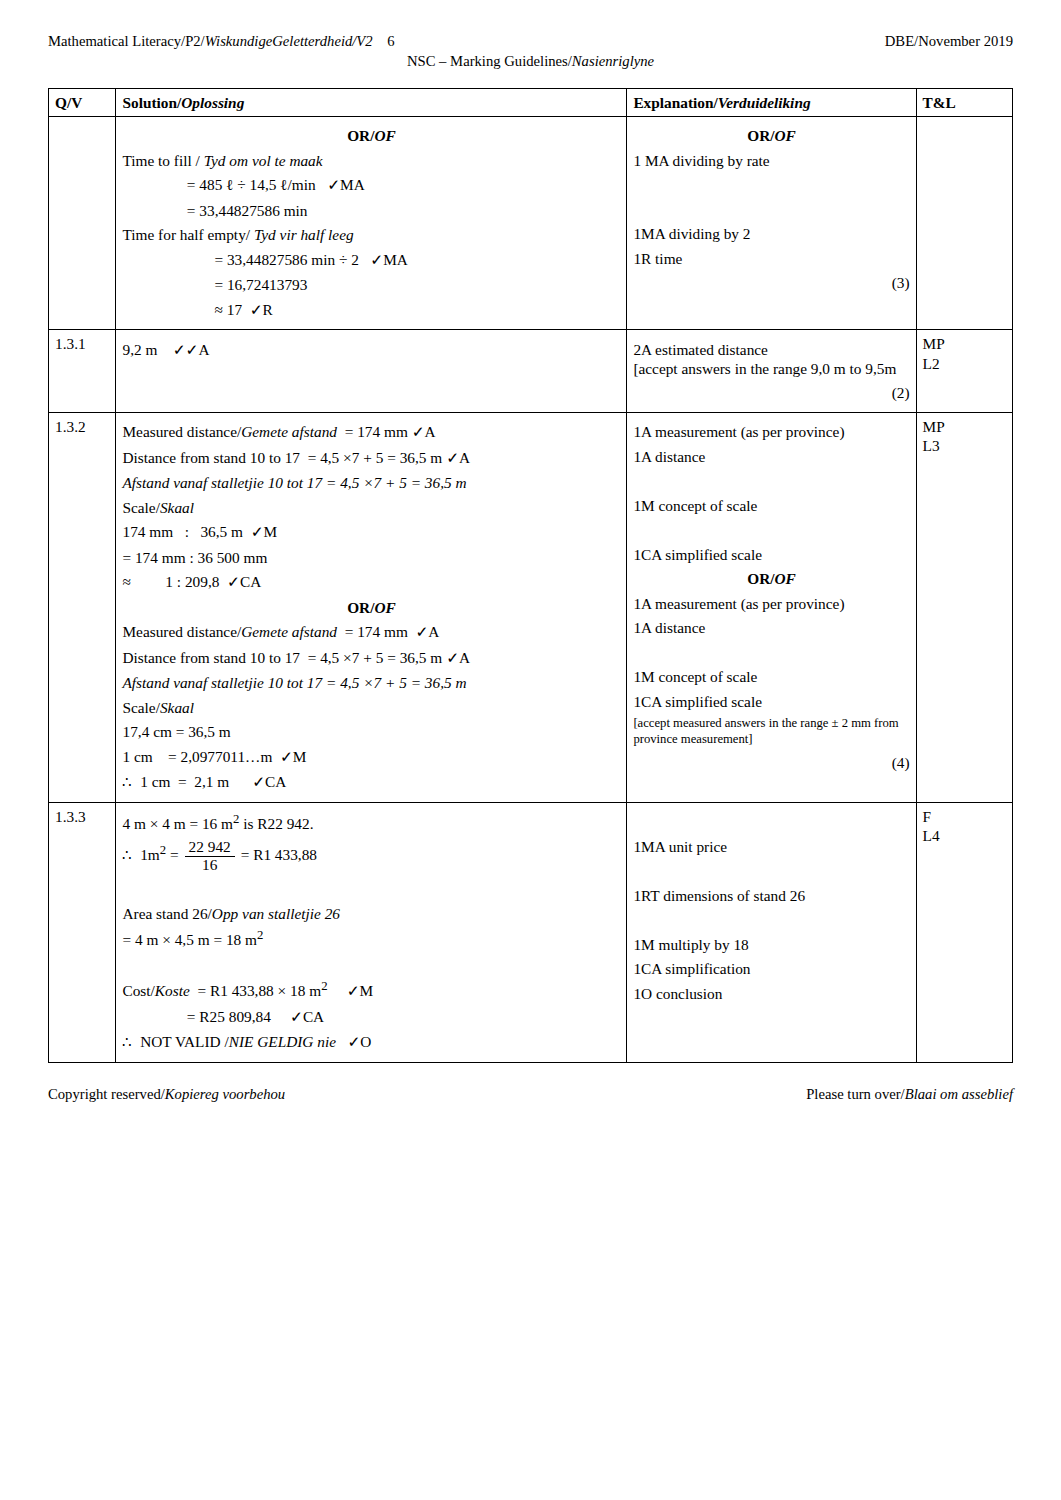Mathematical Literacy/P2/WiskundigeGeletterdheid/V2 6
DBE/November 2019
NSC – Marking Guidelines/Nasienriglyne
| Q/V | Solution/ Oplossing | Explanation/ Verduideliking | T&L |
| --- | --- | --- | --- |
| | OR/ OF Time to fill / Tyd om vol te maak = 485 ℓ ÷ 14,5 ℓ/min ✓ MA = 33,44827586 min Time for half empty/ Tyd vir half leeg = 33,44827586 min ÷ 2 ✓ MA = 16,72413793 ≈ 17 ✓ R | OR/ OF 1 MA dividing by rate 1MA dividing by 2 1R time (3) | |
| 1.3.1 | 9,2 m ✓✓ A | 2A estimated distance [accept answers in the range 9,0 m to 9,5m (2) | MP L2 |
| 1.3.2 | Measured distance/ Gemete afstand = 174 mm ✓ A Distance from stand 10 to 17 = 4,5 ×7 + 5 = 36,5 m ✓ A Afstand vanaf stalletjie 10 tot 17 = 4,5 ×7 + 5 = 36,5 m Scale/ Skaal 174 mm : 36,5 m ✓ M = 174 mm : 36 500 mm ≈ 1 : 209,8 ✓ CA OR/ OF Measured distance/ Gemete afstand = 174 mm ✓ A Distance from stand 10 to 17 = 4,5 ×7 + 5 = 36,5 m ✓ A Afstand vanaf stalletjie 10 tot 17 = 4,5 ×7 + 5 = 36,5 m Scale/ Skaal 17,4 cm = 36,5 m 1 cm = 2,0977011…m ✓ M ∴ 1 cm = 2,1 m ✓ CA | 1A measurement (as per province) 1A distance 1M concept of scale 1CA simplified scale OR/ OF 1A measurement (as per province) 1A distance 1M concept of scale 1CA simplified scale [accept measured answers in the range ± 2 mm from province measurement] (4) | MP L3 |
| 1.3.3 | 4 m × 4 m = 16 m 2 is R22 942. ∴ 1m 2 = 22 942 16 = R1 433,88 Area stand 26/ Opp van stalletjie 26 = 4 m × 4,5 m = 18 m 2 Cost/ Koste = R1 433,88 × 18 m 2 ✓ M = R25 809,84 ✓ CA ∴ NOT VALID / NIE GELDIG nie ✓ O | 1MA unit price 1RT dimensions of stand 26 1M multiply by 18 1CA simplification 1O conclusion | F L4 |
Copyright reserved/Kopiereg voorbehou
Please turn over/Blaai om asseblief